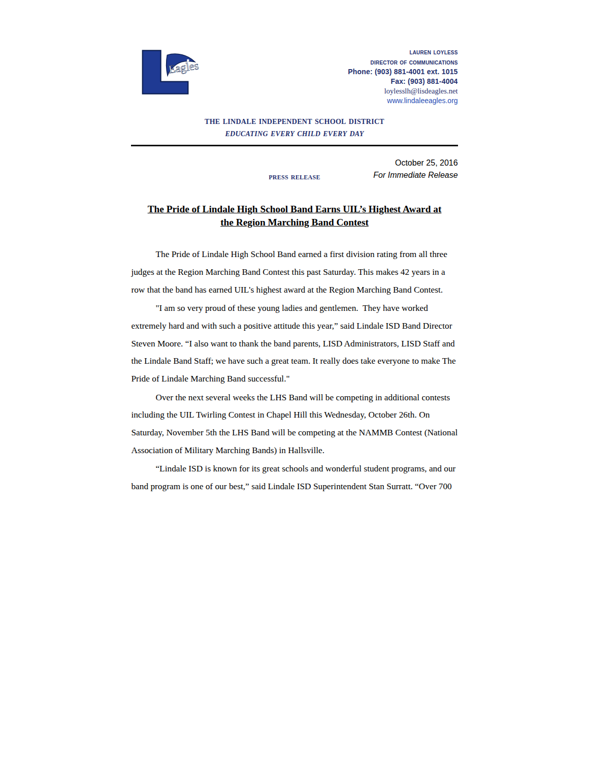Eagles
Lauren Loyless
Director of Communications
Phone: (903) 881-4001 ext. 1015
Fax: (903) 881-4004
loylesslh@lisdeagles.net
www.lindaleeagles.org
The Lindale Independent School District
Educating Every Child Every Day
October 25, 2016
For Immediate Release
Press Release
The Pride of Lindale High School Band Earns UIL’s Highest Award at the Region Marching Band Contest
The Pride of Lindale High School Band earned a first division rating from all three judges at the Region Marching Band Contest this past Saturday. This makes 42 years in a row that the band has earned UIL's highest award at the Region Marching Band Contest.
"I am so very proud of these young ladies and gentlemen. They have worked extremely hard and with such a positive attitude this year,” said Lindale ISD Band Director Steven Moore. “I also want to thank the band parents, LISD Administrators, LISD Staff and the Lindale Band Staff; we have such a great team. It really does take everyone to make The Pride of Lindale Marching Band successful."
Over the next several weeks the LHS Band will be competing in additional contests including the UIL Twirling Contest in Chapel Hill this Wednesday, October 26th. On Saturday, November 5th the LHS Band will be competing at the NAMMB Contest (National Association of Military Marching Bands) in Hallsville.
“Lindale ISD is known for its great schools and wonderful student programs, and our band program is one of our best,” said Lindale ISD Superintendent Stan Surratt. “Over 700